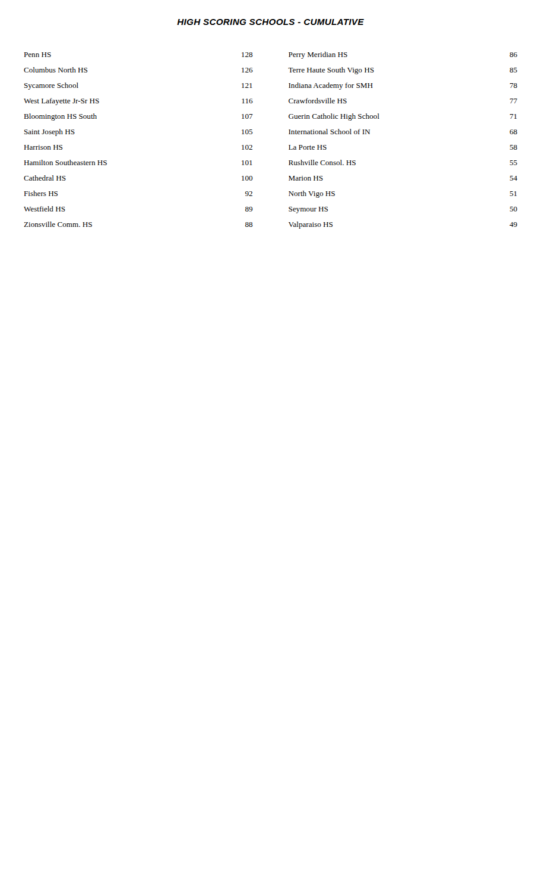HIGH SCORING SCHOOLS - CUMULATIVE
| Penn HS | 128 |
| Columbus North HS | 126 |
| Sycamore School | 121 |
| West Lafayette Jr-Sr HS | 116 |
| Bloomington HS South | 107 |
| Saint Joseph HS | 105 |
| Harrison HS | 102 |
| Hamilton Southeastern HS | 101 |
| Cathedral HS | 100 |
| Fishers HS | 92 |
| Westfield HS | 89 |
| Zionsville Comm. HS | 88 |
| Perry Meridian HS | 86 |
| Terre Haute South Vigo HS | 85 |
| Indiana Academy for SMH | 78 |
| Crawfordsville HS | 77 |
| Guerin Catholic High School | 71 |
| International School of IN | 68 |
| La Porte HS | 58 |
| Rushville Consol. HS | 55 |
| Marion HS | 54 |
| North Vigo HS | 51 |
| Seymour HS | 50 |
| Valparaiso HS | 49 |